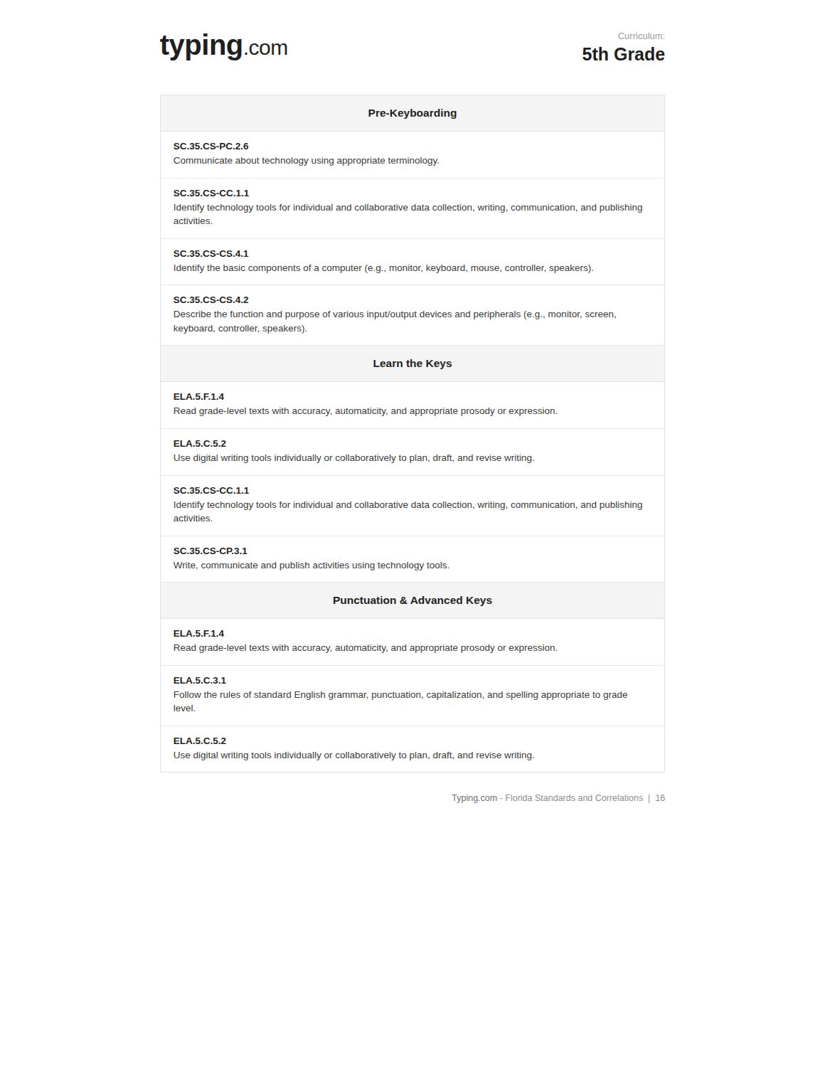typing.com
Curriculum:
5th Grade
| Pre-Keyboarding |
| SC.35.CS-PC.2.6 Communicate about technology using appropriate terminology. |
| SC.35.CS-CC.1.1 Identify technology tools for individual and collaborative data collection, writing, communication, and publishing activities. |
| SC.35.CS-CS.4.1 Identify the basic components of a computer (e.g., monitor, keyboard, mouse, controller, speakers). |
| SC.35.CS-CS.4.2 Describe the function and purpose of various input/output devices and peripherals (e.g., monitor, screen, keyboard, controller, speakers). |
| Learn the Keys |
| ELA.5.F.1.4 Read grade-level texts with accuracy, automaticity, and appropriate prosody or expression. |
| ELA.5.C.5.2 Use digital writing tools individually or collaboratively to plan, draft, and revise writing. |
| SC.35.CS-CC.1.1 Identify technology tools for individual and collaborative data collection, writing, communication, and publishing activities. |
| SC.35.CS-CP.3.1 Write, communicate and publish activities using technology tools. |
| Punctuation & Advanced Keys |
| ELA.5.F.1.4 Read grade-level texts with accuracy, automaticity, and appropriate prosody or expression. |
| ELA.5.C.3.1 Follow the rules of standard English grammar, punctuation, capitalization, and spelling appropriate to grade level. |
| ELA.5.C.5.2 Use digital writing tools individually or collaboratively to plan, draft, and revise writing. |
Typing.com - Florida Standards and Correlations | 16